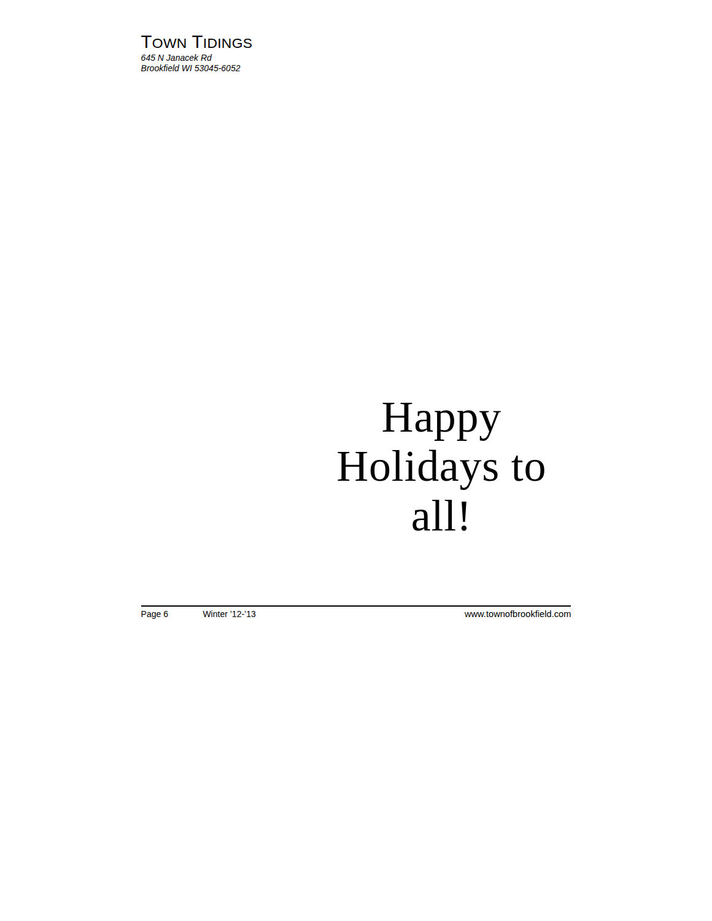TOWN TIDINGS
645 N Janacek Rd
Brookfield WI 53045-6052
Happy Holidays to all!
Page 6 Winter ’12-’13 www.townofbrookfield.com